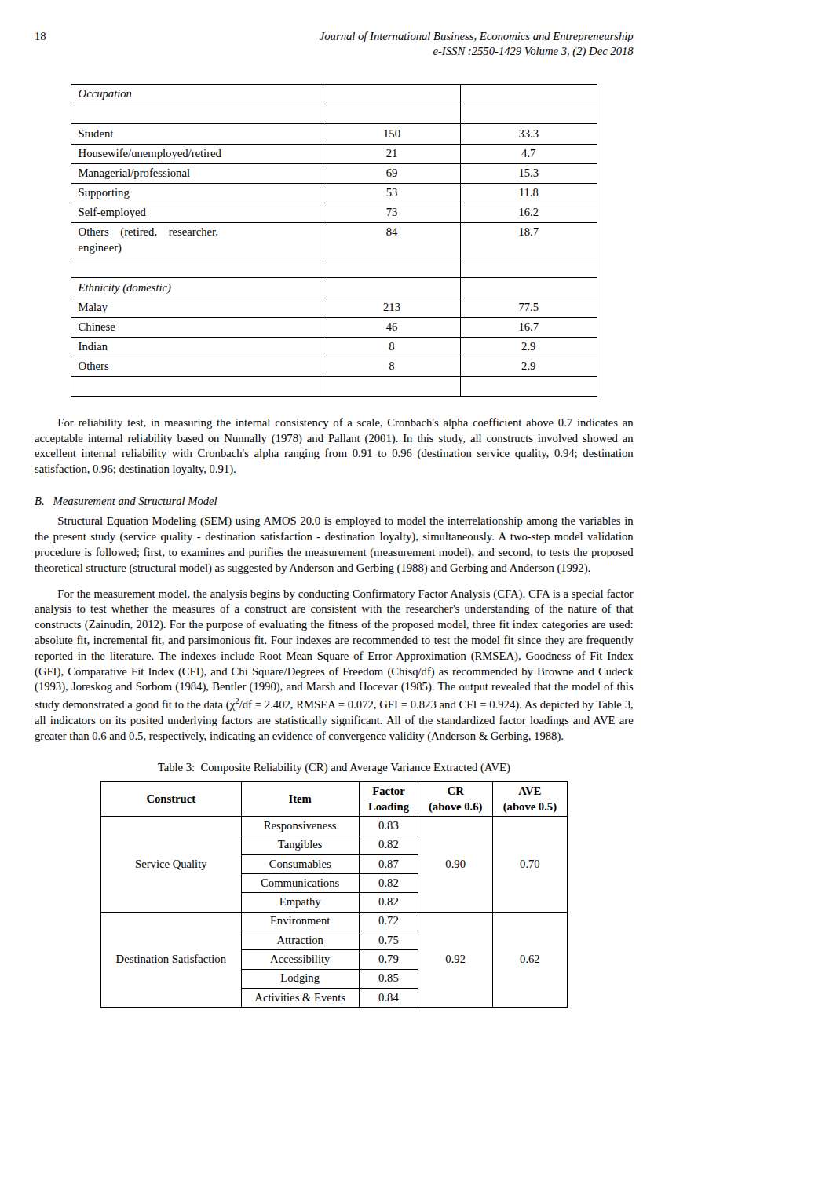18
Journal of International Business, Economics and Entrepreneurship
e-ISSN :2550-1429 Volume 3, (2) Dec 2018
| Occupation | | |
| Student | 150 | 33.3 |
| Housewife/unemployed/retired | 21 | 4.7 |
| Managerial/professional | 69 | 15.3 |
| Supporting | 53 | 11.8 |
| Self-employed | 73 | 16.2 |
| Others (retired, researcher, engineer) | 84 | 18.7 |
| Ethnicity (domestic) | | |
| Malay | 213 | 77.5 |
| Chinese | 46 | 16.7 |
| Indian | 8 | 2.9 |
| Others | 8 | 2.9 |
For reliability test, in measuring the internal consistency of a scale, Cronbach's alpha coefficient above 0.7 indicates an acceptable internal reliability based on Nunnally (1978) and Pallant (2001). In this study, all constructs involved showed an excellent internal reliability with Cronbach's alpha ranging from 0.91 to 0.96 (destination service quality, 0.94; destination satisfaction, 0.96; destination loyalty, 0.91).
B. Measurement and Structural Model
Structural Equation Modeling (SEM) using AMOS 20.0 is employed to model the interrelationship among the variables in the present study (service quality - destination satisfaction - destination loyalty), simultaneously. A two-step model validation procedure is followed; first, to examines and purifies the measurement (measurement model), and second, to tests the proposed theoretical structure (structural model) as suggested by Anderson and Gerbing (1988) and Gerbing and Anderson (1992).
For the measurement model, the analysis begins by conducting Confirmatory Factor Analysis (CFA). CFA is a special factor analysis to test whether the measures of a construct are consistent with the researcher's understanding of the nature of that constructs (Zainudin, 2012). For the purpose of evaluating the fitness of the proposed model, three fit index categories are used: absolute fit, incremental fit, and parsimonious fit. Four indexes are recommended to test the model fit since they are frequently reported in the literature. The indexes include Root Mean Square of Error Approximation (RMSEA), Goodness of Fit Index (GFI), Comparative Fit Index (CFI), and Chi Square/Degrees of Freedom (Chisq/df) as recommended by Browne and Cudeck (1993), Joreskog and Sorbom (1984), Bentler (1990), and Marsh and Hocevar (1985). The output revealed that the model of this study demonstrated a good fit to the data (χ2/df = 2.402, RMSEA = 0.072, GFI = 0.823 and CFI = 0.924). As depicted by Table 3, all indicators on its posited underlying factors are statistically significant. All of the standardized factor loadings and AVE are greater than 0.6 and 0.5, respectively, indicating an evidence of convergence validity (Anderson & Gerbing, 1988).
Table 3: Composite Reliability (CR) and Average Variance Extracted (AVE)
| Construct | Item | Factor Loading | CR (above 0.6) | AVE (above 0.5) |
| --- | --- | --- | --- | --- |
| Service Quality | Responsiveness | 0.83 | 0.90 | 0.70 |
| Tangibles | 0.82 |
| Consumables | 0.87 |
| Communications | 0.82 |
| Empathy | 0.82 |
| Destination Satisfaction | Environment | 0.72 | 0.92 | 0.62 |
| Attraction | 0.75 |
| Accessibility | 0.79 |
| Lodging | 0.85 |
| Activities & Events | 0.84 |